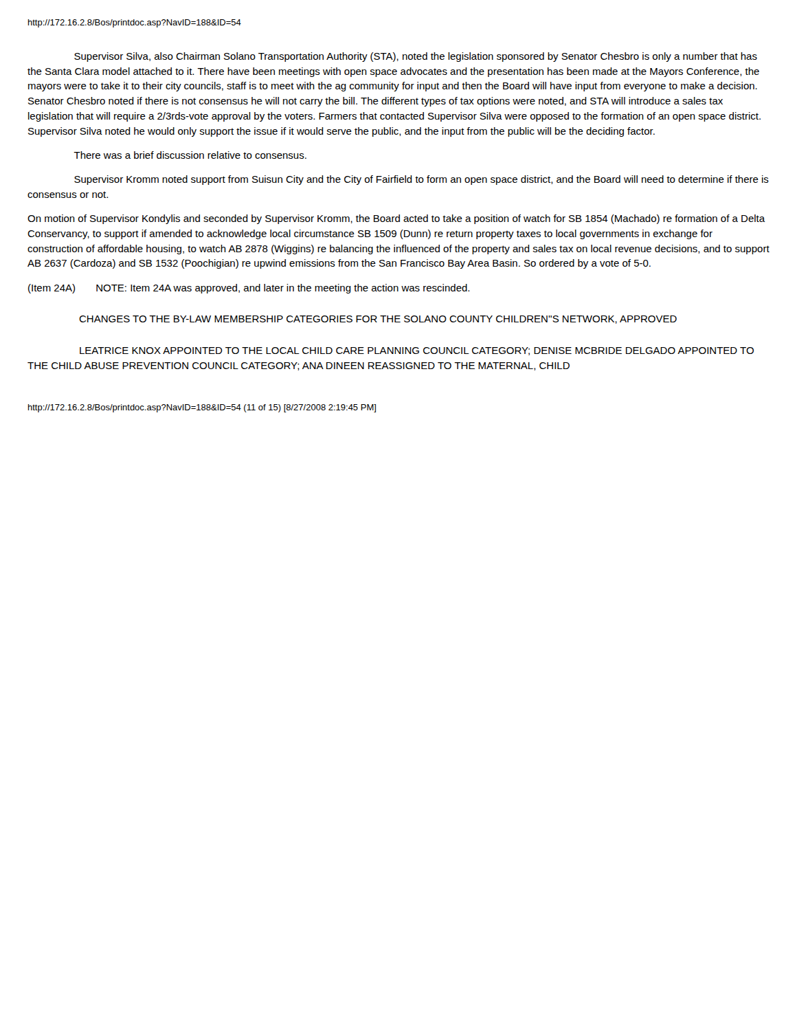http://172.16.2.8/Bos/printdoc.asp?NavID=188&ID=54
Supervisor Silva, also Chairman Solano Transportation Authority (STA), noted the legislation sponsored by Senator Chesbro is only a number that has the Santa Clara model attached to it. There have been meetings with open space advocates and the presentation has been made at the Mayors Conference, the mayors were to take it to their city councils, staff is to meet with the ag community for input and then the Board will have input from everyone to make a decision. Senator Chesbro noted if there is not consensus he will not carry the bill. The different types of tax options were noted, and STA will introduce a sales tax legislation that will require a 2/3rds-vote approval by the voters. Farmers that contacted Supervisor Silva were opposed to the formation of an open space district. Supervisor Silva noted he would only support the issue if it would serve the public, and the input from the public will be the deciding factor.
There was a brief discussion relative to consensus.
Supervisor Kromm noted support from Suisun City and the City of Fairfield to form an open space district, and the Board will need to determine if there is consensus or not.
On motion of Supervisor Kondylis and seconded by Supervisor Kromm, the Board acted to take a position of watch for SB 1854 (Machado) re formation of a Delta Conservancy, to support if amended to acknowledge local circumstance SB 1509 (Dunn) re return property taxes to local governments in exchange for construction of affordable housing, to watch AB 2878 (Wiggins) re balancing the influenced of the property and sales tax on local revenue decisions, and to support AB 2637 (Cardoza) and SB 1532 (Poochigian) re upwind emissions from the San Francisco Bay Area Basin. So ordered by a vote of 5-0.
(Item 24A) NOTE: Item 24A was approved, and later in the meeting the action was rescinded.
CHANGES TO THE BY-LAW MEMBERSHIP CATEGORIES FOR THE SOLANO COUNTY CHILDREN''S NETWORK, APPROVED
LEATRICE KNOX APPOINTED TO THE LOCAL CHILD CARE PLANNING COUNCIL CATEGORY; DENISE MCBRIDE DELGADO APPOINTED TO THE CHILD ABUSE PREVENTION COUNCIL CATEGORY; ANA DINEEN REASSIGNED TO THE MATERNAL, CHILD
http://172.16.2.8/Bos/printdoc.asp?NavID=188&ID=54 (11 of 15) [8/27/2008 2:19:45 PM]